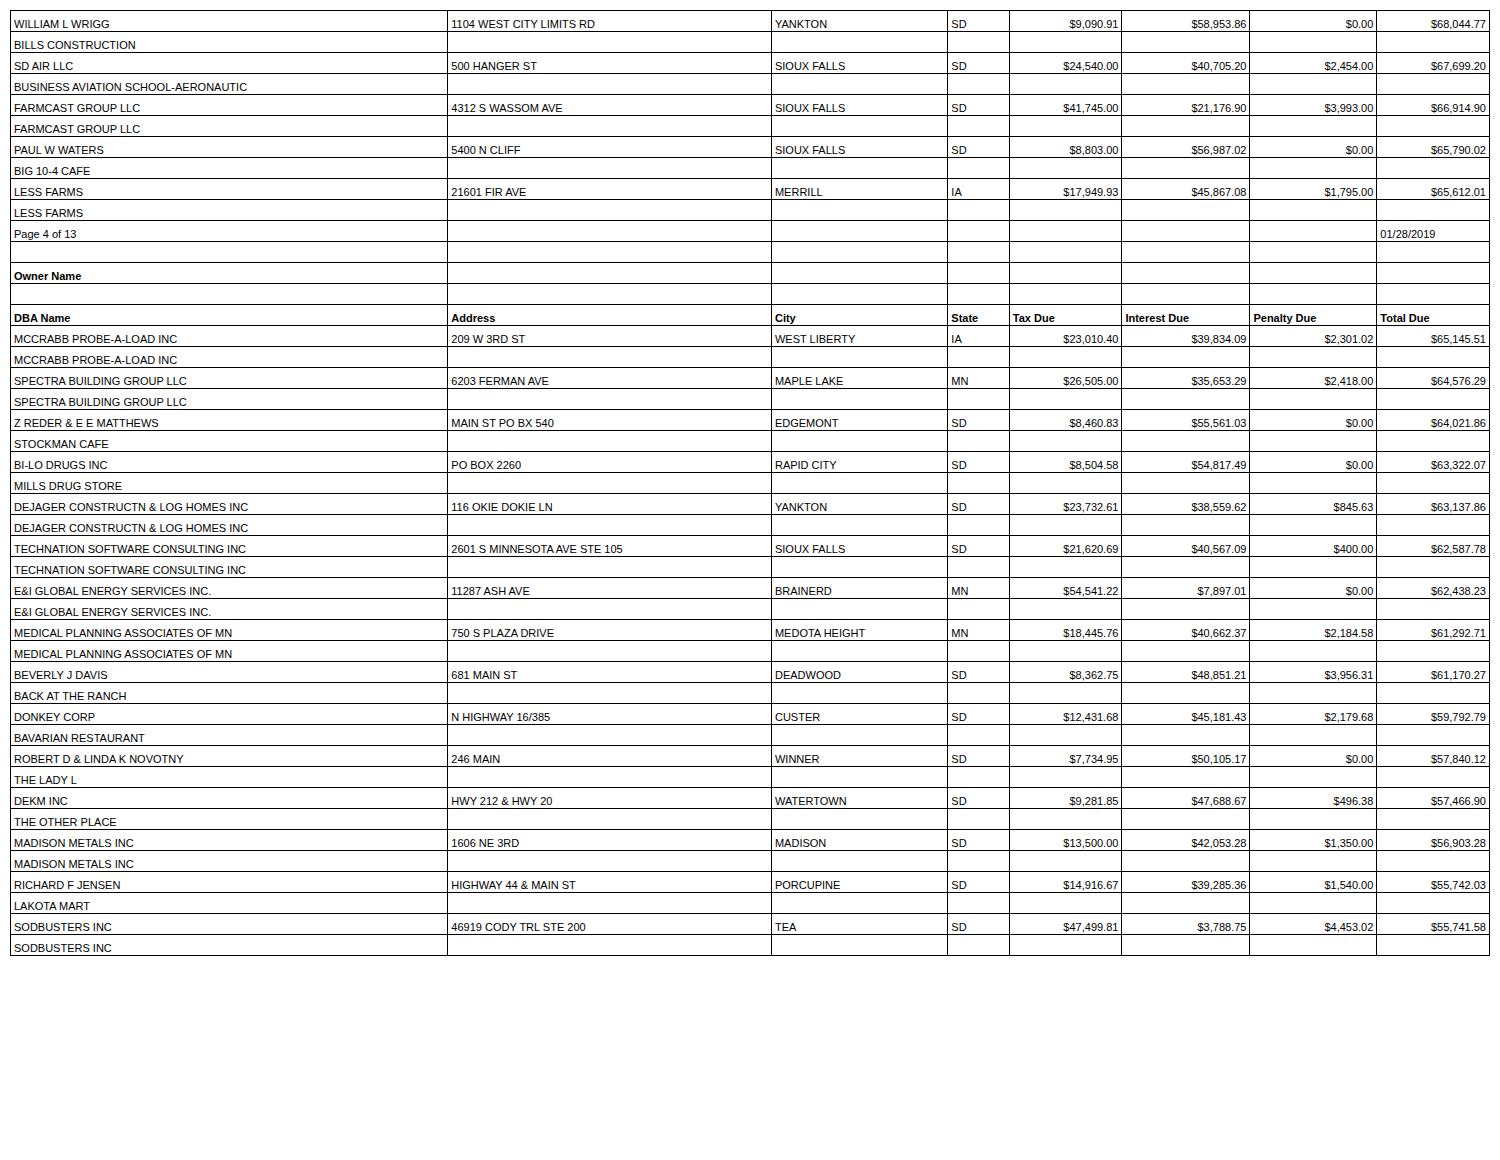| WILLIAM L WRIGG | 1104 WEST CITY LIMITS RD | YANKTON | SD | $9,090.91 | $58,953.86 | $0.00 | $68,044.77 |
| BILLS CONSTRUCTION | | | | | | | |
| SD AIR LLC | 500 HANGER ST | SIOUX FALLS | SD | $24,540.00 | $40,705.20 | $2,454.00 | $67,699.20 |
| BUSINESS AVIATION SCHOOL-AERONAUTIC | | | | | | | |
| FARMCAST GROUP LLC | 4312 S WASSOM AVE | SIOUX FALLS | SD | $41,745.00 | $21,176.90 | $3,993.00 | $66,914.90 |
| FARMCAST GROUP LLC | | | | | | | |
| PAUL W WATERS | 5400 N CLIFF | SIOUX FALLS | SD | $8,803.00 | $56,987.02 | $0.00 | $65,790.02 |
| BIG 10-4 CAFE | | | | | | | |
| LESS FARMS | 21601 FIR AVE | MERRILL | IA | $17,949.93 | $45,867.08 | $1,795.00 | $65,612.01 |
| LESS FARMS | | | | | | | |
| Page 4 of 13 | | | | | | | 01/28/2019 |
| Owner Name | | | | | | | |
| DBA Name | Address | City | State | Tax Due | Interest Due | Penalty Due | Total Due |
| MCCRABB PROBE-A-LOAD INC | 209 W 3RD ST | WEST LIBERTY | IA | $23,010.40 | $39,834.09 | $2,301.02 | $65,145.51 |
| MCCRABB PROBE-A-LOAD INC | | | | | | | |
| SPECTRA BUILDING GROUP LLC | 6203 FERMAN AVE | MAPLE LAKE | MN | $26,505.00 | $35,653.29 | $2,418.00 | $64,576.29 |
| SPECTRA BUILDING GROUP LLC | | | | | | | |
| Z REDER & E E MATTHEWS | MAIN ST PO BX 540 | EDGEMONT | SD | $8,460.83 | $55,561.03 | $0.00 | $64,021.86 |
| STOCKMAN CAFE | | | | | | | |
| BI-LO DRUGS INC | PO BOX 2260 | RAPID CITY | SD | $8,504.58 | $54,817.49 | $0.00 | $63,322.07 |
| MILLS DRUG STORE | | | | | | | |
| DEJAGER CONSTRUCTN & LOG HOMES INC | 116 OKIE DOKIE LN | YANKTON | SD | $23,732.61 | $38,559.62 | $845.63 | $63,137.86 |
| DEJAGER CONSTRUCTN & LOG HOMES INC | | | | | | | |
| TECHNATION SOFTWARE CONSULTING INC | 2601 S MINNESOTA AVE STE 105 | SIOUX FALLS | SD | $21,620.69 | $40,567.09 | $400.00 | $62,587.78 |
| TECHNATION SOFTWARE CONSULTING INC | | | | | | | |
| E&I GLOBAL ENERGY SERVICES INC. | 11287 ASH AVE | BRAINERD | MN | $54,541.22 | $7,897.01 | $0.00 | $62,438.23 |
| E&I GLOBAL ENERGY SERVICES INC. | | | | | | | |
| MEDICAL PLANNING ASSOCIATES OF MN | 750 S PLAZA DRIVE | MEDOTA HEIGHT | MN | $18,445.76 | $40,662.37 | $2,184.58 | $61,292.71 |
| MEDICAL PLANNING ASSOCIATES OF MN | | | | | | | |
| BEVERLY J DAVIS | 681 MAIN ST | DEADWOOD | SD | $8,362.75 | $48,851.21 | $3,956.31 | $61,170.27 |
| BACK AT THE RANCH | | | | | | | |
| DONKEY CORP | N HIGHWAY 16/385 | CUSTER | SD | $12,431.68 | $45,181.43 | $2,179.68 | $59,792.79 |
| BAVARIAN RESTAURANT | | | | | | | |
| ROBERT D & LINDA K NOVOTNY | 246 MAIN | WINNER | SD | $7,734.95 | $50,105.17 | $0.00 | $57,840.12 |
| THE LADY L | | | | | | | |
| DEKM INC | HWY 212 & HWY 20 | WATERTOWN | SD | $9,281.85 | $47,688.67 | $496.38 | $57,466.90 |
| THE OTHER PLACE | | | | | | | |
| MADISON METALS INC | 1606 NE 3RD | MADISON | SD | $13,500.00 | $42,053.28 | $1,350.00 | $56,903.28 |
| MADISON METALS INC | | | | | | | |
| RICHARD F JENSEN | HIGHWAY 44 & MAIN ST | PORCUPINE | SD | $14,916.67 | $39,285.36 | $1,540.00 | $55,742.03 |
| LAKOTA MART | | | | | | | |
| SODBUSTERS INC | 46919 CODY TRL STE 200 | TEA | SD | $47,499.81 | $3,788.75 | $4,453.02 | $55,741.58 |
| SODBUSTERS INC | | | | | | | |